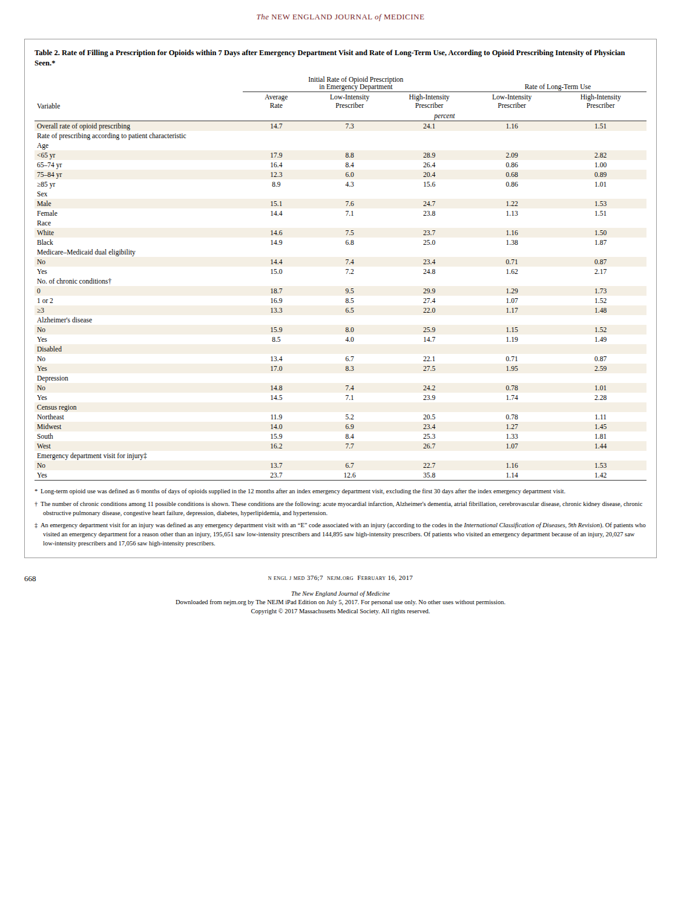The NEW ENGLAND JOURNAL of MEDICINE
Table 2. Rate of Filling a Prescription for Opioids within 7 Days after Emergency Department Visit and Rate of Long-Term Use, According to Opioid Prescribing Intensity of Physician Seen.*
| Variable | Initial Rate of Opioid Prescription in Emergency Department | Rate of Long-Term Use |
| --- | --- | --- |
| Average Rate | Low-Intensity Prescriber | High-Intensity Prescriber | Low-Intensity Prescriber | High-Intensity Prescriber |
| | percent |
| Overall rate of opioid prescribing | 14.7 | 7.3 | 24.1 | 1.16 | 1.51 |
| Rate of prescribing according to patient characteristic | | | | | |
| Age | | | | | |
| <65 yr | 17.9 | 8.8 | 28.9 | 2.09 | 2.82 |
| 65–74 yr | 16.4 | 8.4 | 26.4 | 0.86 | 1.00 |
| 75–84 yr | 12.3 | 6.0 | 20.4 | 0.68 | 0.89 |
| ≥85 yr | 8.9 | 4.3 | 15.6 | 0.86 | 1.01 |
| Sex | | | | | |
| Male | 15.1 | 7.6 | 24.7 | 1.22 | 1.53 |
| Female | 14.4 | 7.1 | 23.8 | 1.13 | 1.51 |
| Race | | | | | |
| White | 14.6 | 7.5 | 23.7 | 1.16 | 1.50 |
| Black | 14.9 | 6.8 | 25.0 | 1.38 | 1.87 |
| Medicare–Medicaid dual eligibility | | | | | |
| No | 14.4 | 7.4 | 23.4 | 0.71 | 0.87 |
| Yes | 15.0 | 7.2 | 24.8 | 1.62 | 2.17 |
| No. of chronic conditions† | | | | | |
| 0 | 18.7 | 9.5 | 29.9 | 1.29 | 1.73 |
| 1 or 2 | 16.9 | 8.5 | 27.4 | 1.07 | 1.52 |
| ≥3 | 13.3 | 6.5 | 22.0 | 1.17 | 1.48 |
| Alzheimer's disease | | | | | |
| No | 15.9 | 8.0 | 25.9 | 1.15 | 1.52 |
| Yes | 8.5 | 4.0 | 14.7 | 1.19 | 1.49 |
| Disabled | | | | | |
| No | 13.4 | 6.7 | 22.1 | 0.71 | 0.87 |
| Yes | 17.0 | 8.3 | 27.5 | 1.95 | 2.59 |
| Depression | | | | | |
| No | 14.8 | 7.4 | 24.2 | 0.78 | 1.01 |
| Yes | 14.5 | 7.1 | 23.9 | 1.74 | 2.28 |
| Census region | | | | | |
| Northeast | 11.9 | 5.2 | 20.5 | 0.78 | 1.11 |
| Midwest | 14.0 | 6.9 | 23.4 | 1.27 | 1.45 |
| South | 15.9 | 8.4 | 25.3 | 1.33 | 1.81 |
| West | 16.2 | 7.7 | 26.7 | 1.07 | 1.44 |
| Emergency department visit for injury‡ | | | | | |
| No | 13.7 | 6.7 | 22.7 | 1.16 | 1.53 |
| Yes | 23.7 | 12.6 | 35.8 | 1.14 | 1.42 |
*Long-term opioid use was defined as 6 months of days of opioids supplied in the 12 months after an index emergency department visit, excluding the first 30 days after the index emergency department visit.
†The number of chronic conditions among 11 possible conditions is shown. These conditions are the following: acute myocardial infarction, Alzheimer's dementia, atrial fibrillation, cerebrovascular disease, chronic kidney disease, chronic obstructive pulmonary disease, congestive heart failure, depression, diabetes, hyperlipidemia, and hypertension.
‡An emergency department visit for an injury was defined as any emergency department visit with an “E” code associated with an injury (according to the codes in the International Classification of Diseases, 9th Revision). Of patients who visited an emergency department for a reason other than an injury, 195,651 saw low-intensity prescribers and 144,895 saw high-intensity prescribers. Of patients who visited an emergency department because of an injury, 20,027 saw low-intensity prescribers and 17,056 saw high-intensity prescribers.
668
n engl j med 376;7 nejm.org February 16, 2017
The New England Journal of Medicine
Downloaded from nejm.org by The NEJM iPad Edition on July 5, 2017. For personal use only. No other uses without permission.
Copyright © 2017 Massachusetts Medical Society. All rights reserved.